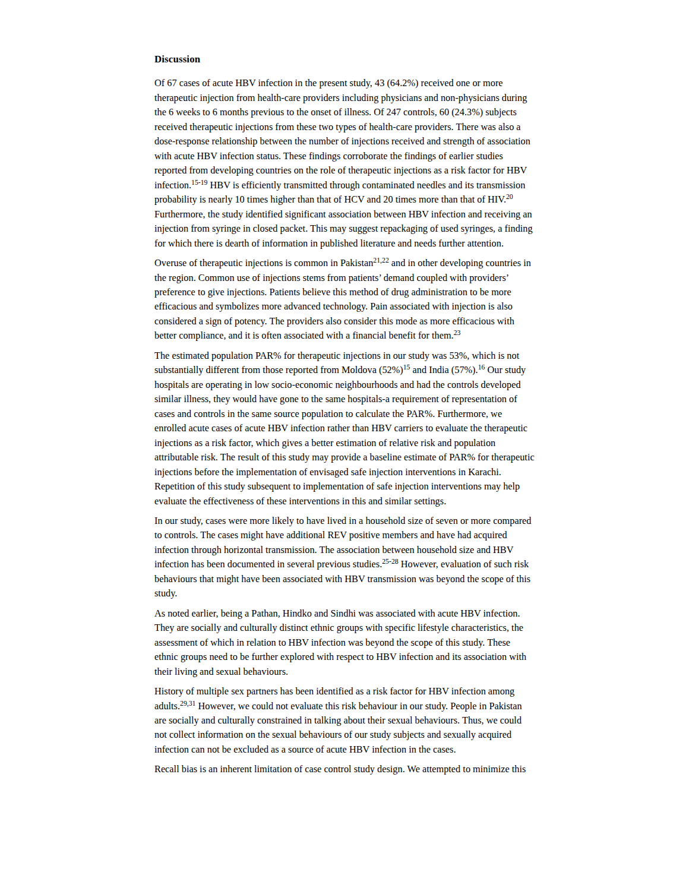Discussion
Of 67 cases of acute HBV infection in the present study, 43 (64.2%) received one or more therapeutic injection from health-care providers including physicians and non-physicians during the 6 weeks to 6 months previous to the onset of illness. Of 247 controls, 60 (24.3%) subjects received therapeutic injections from these two types of health-care providers. There was also a dose-response relationship between the number of injections received and strength of association with acute HBV infection status. These findings corroborate the findings of earlier studies reported from developing countries on the role of therapeutic injections as a risk factor for HBV infection.15-19 HBV is efficiently transmitted through contaminated needles and its transmission probability is nearly 10 times higher than that of HCV and 20 times more than that of HIV.20 Furthermore, the study identified significant association between HBV infection and receiving an injection from syringe in closed packet. This may suggest repackaging of used syringes, a finding for which there is dearth of information in published literature and needs further attention.
Overuse of therapeutic injections is common in Pakistan21,22 and in other developing countries in the region. Common use of injections stems from patients’ demand coupled with providers’ preference to give injections. Patients believe this method of drug administration to be more efficacious and symbolizes more advanced technology. Pain associated with injection is also considered a sign of potency. The providers also consider this mode as more efficacious with better compliance, and it is often associated with a financial benefit for them.23
The estimated population PAR% for therapeutic injections in our study was 53%, which is not substantially different from those reported from Moldova (52%)15 and India (57%).16 Our study hospitals are operating in low socio-economic neighbourhoods and had the controls developed similar illness, they would have gone to the same hospitals-a requirement of representation of cases and controls in the same source population to calculate the PAR%. Furthermore, we enrolled acute cases of acute HBV infection rather than HBV carriers to evaluate the therapeutic injections as a risk factor, which gives a better estimation of relative risk and population attributable risk. The result of this study may provide a baseline estimate of PAR% for therapeutic injections before the implementation of envisaged safe injection interventions in Karachi. Repetition of this study subsequent to implementation of safe injection interventions may help evaluate the effectiveness of these interventions in this and similar settings.
In our study, cases were more likely to have lived in a household size of seven or more compared to controls. The cases might have additional REV positive members and have had acquired infection through horizontal transmission. The association between household size and HBV infection has been documented in several previous studies.25-28 However, evaluation of such risk behaviours that might have been associated with HBV transmission was beyond the scope of this study.
As noted earlier, being a Pathan, Hindko and Sindhi was associated with acute HBV infection. They are socially and culturally distinct ethnic groups with specific lifestyle characteristics, the assessment of which in relation to HBV infection was beyond the scope of this study. These ethnic groups need to be further explored with respect to HBV infection and its association with their living and sexual behaviours.
History of multiple sex partners has been identified as a risk factor for HBV infection among adults.29,31 However, we could not evaluate this risk behaviour in our study. People in Pakistan are socially and culturally constrained in talking about their sexual behaviours. Thus, we could not collect information on the sexual behaviours of our study subjects and sexually acquired infection can not be excluded as a source of acute HBV infection in the cases.
Recall bias is an inherent limitation of case control study design. We attempted to minimize this